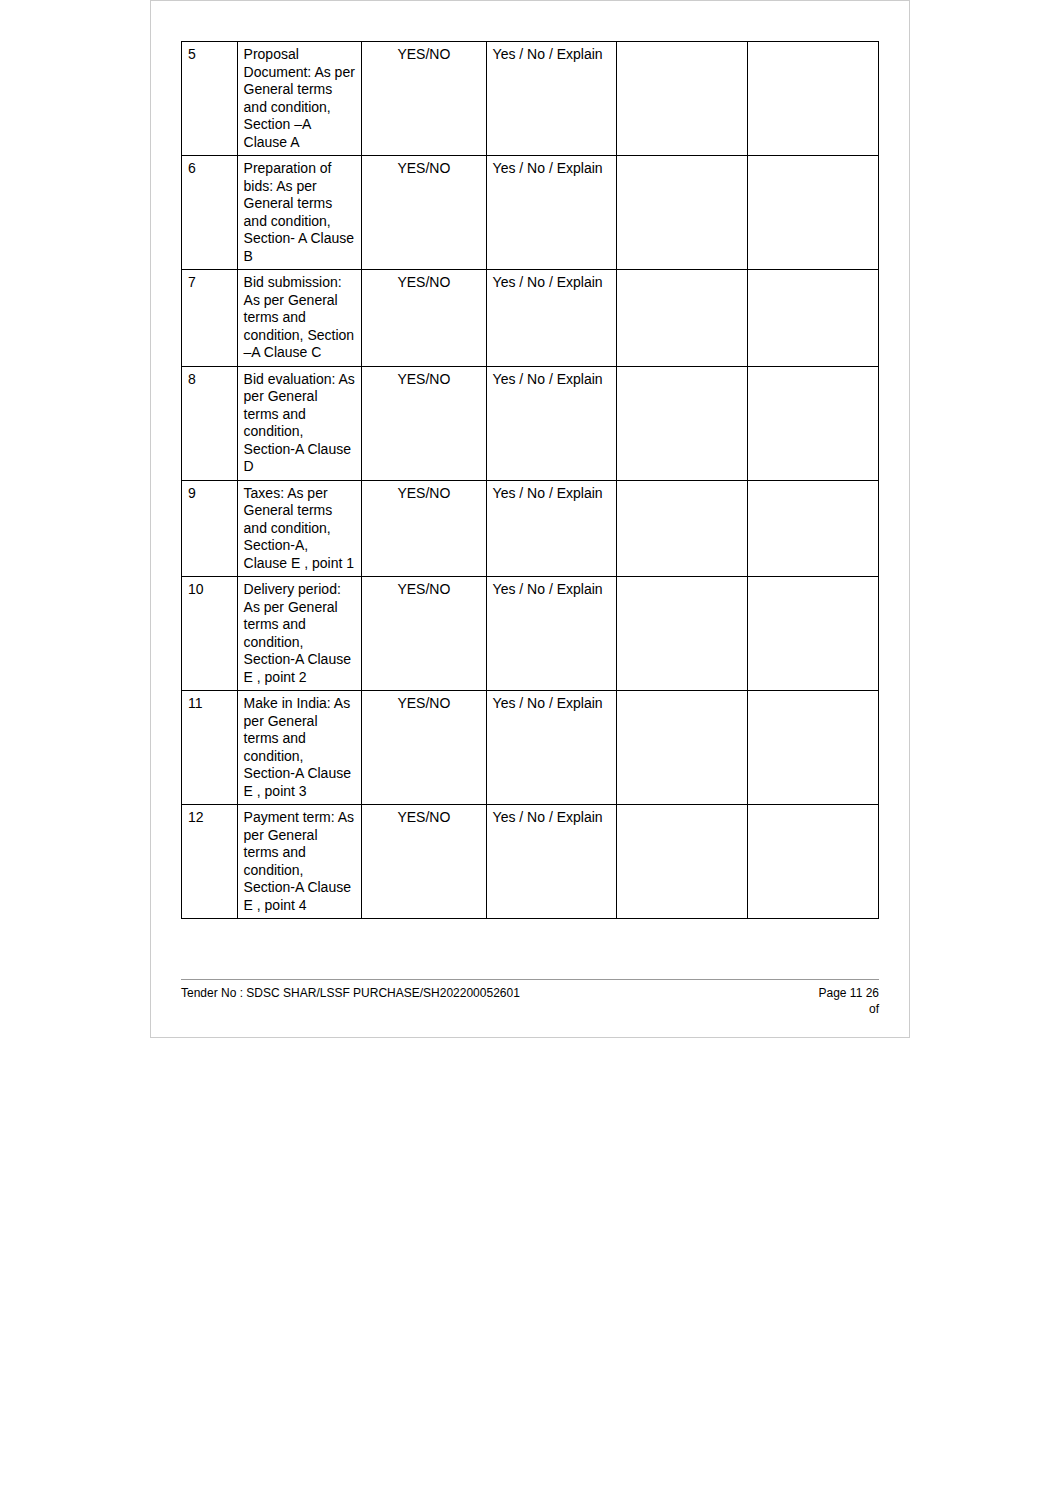| 5 | Proposal Document: As per General terms and condition, Section –A Clause A | YES/NO | Yes / No / Explain | | |
| 6 | Preparation of bids: As per General terms and condition, Section- A Clause B | YES/NO | Yes / No / Explain | | |
| 7 | Bid submission: As per General terms and condition, Section –A Clause C | YES/NO | Yes / No / Explain | | |
| 8 | Bid evaluation: As per General terms and condition, Section-A Clause D | YES/NO | Yes / No / Explain | | |
| 9 | Taxes: As per General terms and condition, Section-A, Clause E , point 1 | YES/NO | Yes / No / Explain | | |
| 10 | Delivery period: As per General terms and condition, Section-A Clause E , point 2 | YES/NO | Yes / No / Explain | | |
| 11 | Make in India: As per General terms and condition, Section-A Clause E , point 3 | YES/NO | Yes / No / Explain | | |
| 12 | Payment term: As per General terms and condition, Section-A Clause E , point 4 | YES/NO | Yes / No / Explain | | |
Tender No : SDSC SHAR/LSSF PURCHASE/SH202200052601
Page 11 26
of